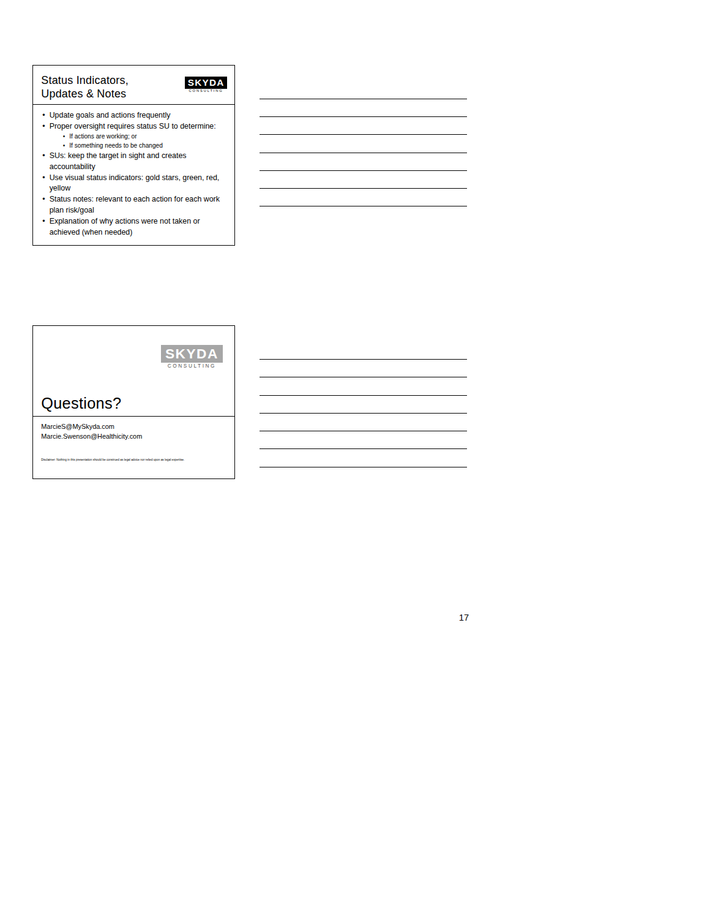Status Indicators,
Updates & Notes
SKYDA
CONSULTING
Update goals and actions frequently
Proper oversight requires status SU to determine:
If actions are working; or
If something needs to be changed
SUs: keep the target in sight and creates accountability
Use visual status indicators: gold stars, green, red, yellow
Status notes: relevant to each action for each work plan risk/goal
Explanation of why actions were not taken or achieved (when needed)
SKYDA
CONSULTING
Questions?
MarcieS@MySkyda.com
Marcie.Swenson@Healthicity.com
Disclaimer: Nothing in this presentation should be construed as legal advice nor relied upon as legal expertise.
17